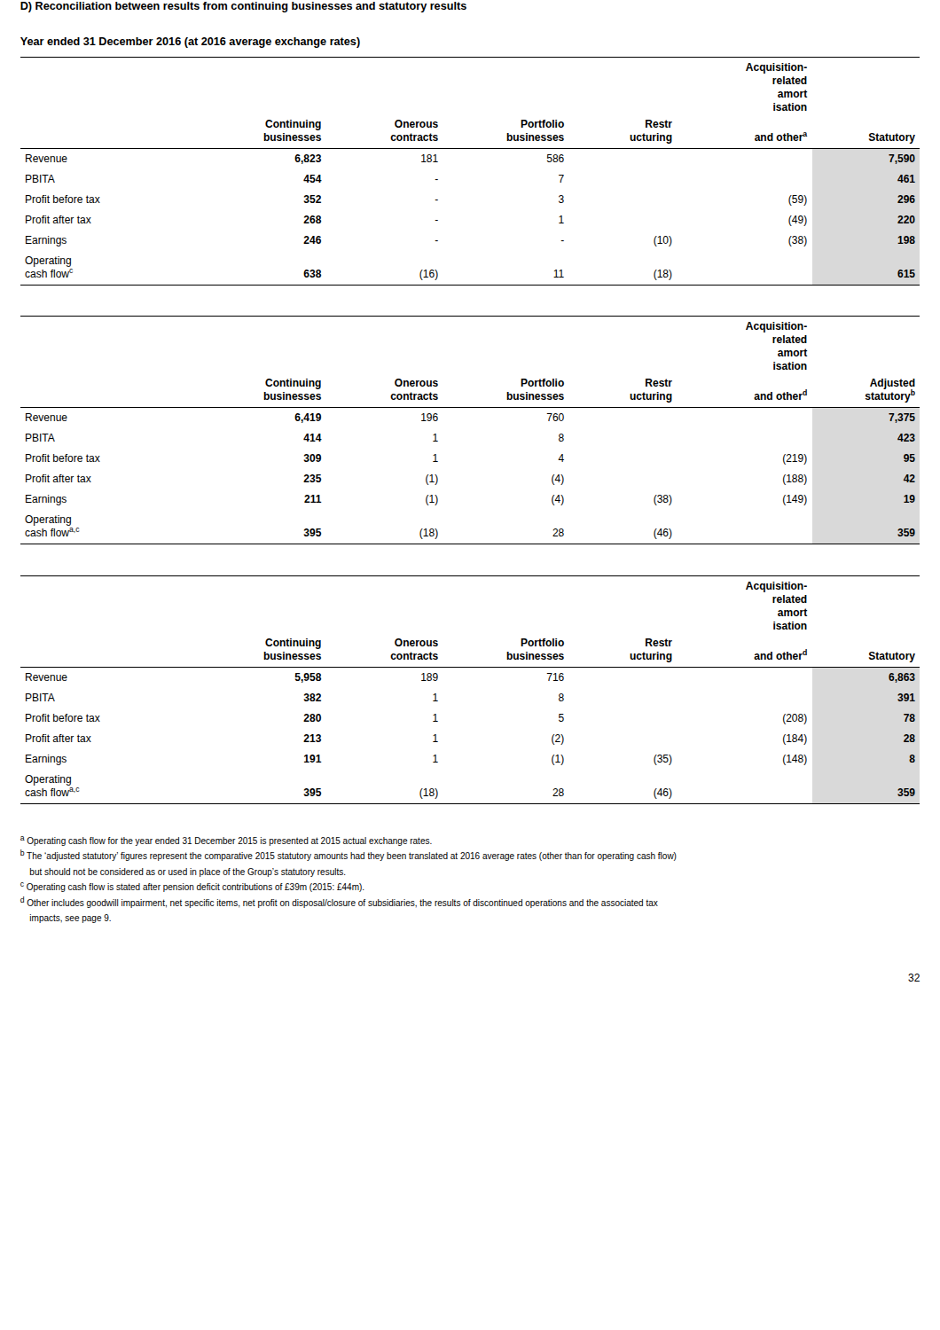D) Reconciliation between results from continuing businesses and statutory results
Year ended 31 December 2016 (at 2016 average exchange rates)
| | | | | | Acquisition- related amort isation | |
| --- | --- | --- | --- | --- | --- | --- |
| | Continuing businesses | Onerous contracts | Portfolio businesses | Restr ucturing | and other a | Statutory |
| Revenue | 6,823 | 181 | 586 | | | 7,590 |
| PBITA | 454 | - | 7 | | | 461 |
| Profit before tax | 352 | - | 3 | | (59) | 296 |
| Profit after tax | 268 | - | 1 | | (49) | 220 |
| Earnings | 246 | - | - | (10) | (38) | 198 |
| Operating cash flow c | 638 | (16) | 11 | (18) | | 615 |
| | | | | | Acquisition- related amort isation | |
| --- | --- | --- | --- | --- | --- | --- |
| | Continuing businesses | Onerous contracts | Portfolio businesses | Restr ucturing | and other d | Adjusted statutory b |
| Revenue | 6,419 | 196 | 760 | | | 7,375 |
| PBITA | 414 | 1 | 8 | | | 423 |
| Profit before tax | 309 | 1 | 4 | | (219) | 95 |
| Profit after tax | 235 | (1) | (4) | | (188) | 42 |
| Earnings | 211 | (1) | (4) | (38) | (149) | 19 |
| Operating cash flow a,c | 395 | (18) | 28 | (46) | | 359 |
| | | | | | Acquisition- related amort isation | |
| --- | --- | --- | --- | --- | --- | --- |
| | Continuing businesses | Onerous contracts | Portfolio businesses | Restr ucturing | and other d | Statutory |
| Revenue | 5,958 | 189 | 716 | | | 6,863 |
| PBITA | 382 | 1 | 8 | | | 391 |
| Profit before tax | 280 | 1 | 5 | | (208) | 78 |
| Profit after tax | 213 | 1 | (2) | | (184) | 28 |
| Earnings | 191 | 1 | (1) | (35) | (148) | 8 |
| Operating cash flow a,c | 395 | (18) | 28 | (46) | | 359 |
a Operating cash flow for the year ended 31 December 2015 is presented at 2015 actual exchange rates.
b The ‘adjusted statutory’ figures represent the comparative 2015 statutory amounts had they been translated at 2016 average rates (other than for operating cash flow)
but should not be considered as or used in place of the Group’s statutory results.
c Operating cash flow is stated after pension deficit contributions of £39m (2015: £44m).
d Other includes goodwill impairment, net specific items, net profit on disposal/closure of subsidiaries, the results of discontinued operations and the associated tax
impacts, see page 9.
32